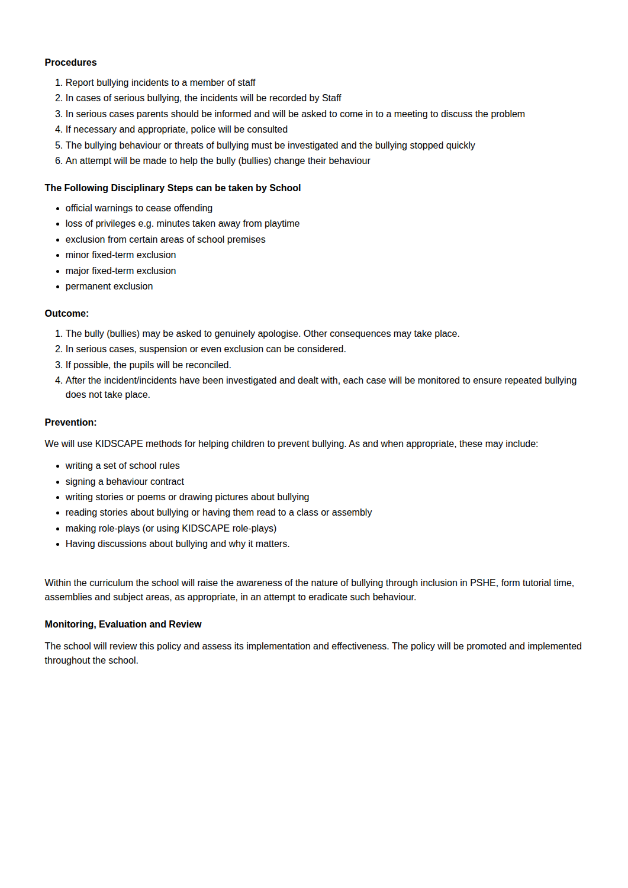Procedures
Report bullying incidents to a member of staff
In cases of serious bullying, the incidents will be recorded by Staff
In serious cases parents should be informed and will be asked to come in to a meeting to discuss the problem
If necessary and appropriate, police will be consulted
The bullying behaviour or threats of bullying must be investigated and the bullying stopped quickly
An attempt will be made to help the bully (bullies) change their behaviour
The Following Disciplinary Steps can be taken by School
official warnings to cease offending
loss of privileges e.g. minutes taken away from playtime
exclusion from certain areas of school premises
minor fixed-term exclusion
major fixed-term exclusion
permanent exclusion
Outcome:
The bully (bullies) may be asked to genuinely apologise. Other consequences may take place.
In serious cases, suspension or even exclusion can be considered.
If possible, the pupils will be reconciled.
After the incident/incidents have been investigated and dealt with, each case will be monitored to ensure repeated bullying does not take place.
Prevention:
We will use KIDSCAPE methods for helping children to prevent bullying. As and when appropriate, these may include:
writing a set of school rules
signing a behaviour contract
writing stories or poems or drawing pictures about bullying
reading stories about bullying or having them read to a class or assembly
making role-plays (or using KIDSCAPE role-plays)
Having discussions about bullying and why it matters.
Within the curriculum the school will raise the awareness of the nature of bullying through inclusion in PSHE, form tutorial time, assemblies and subject areas, as appropriate, in an attempt to eradicate such behaviour.
Monitoring, Evaluation and Review
The school will review this policy and assess its implementation and effectiveness. The policy will be promoted and implemented throughout the school.